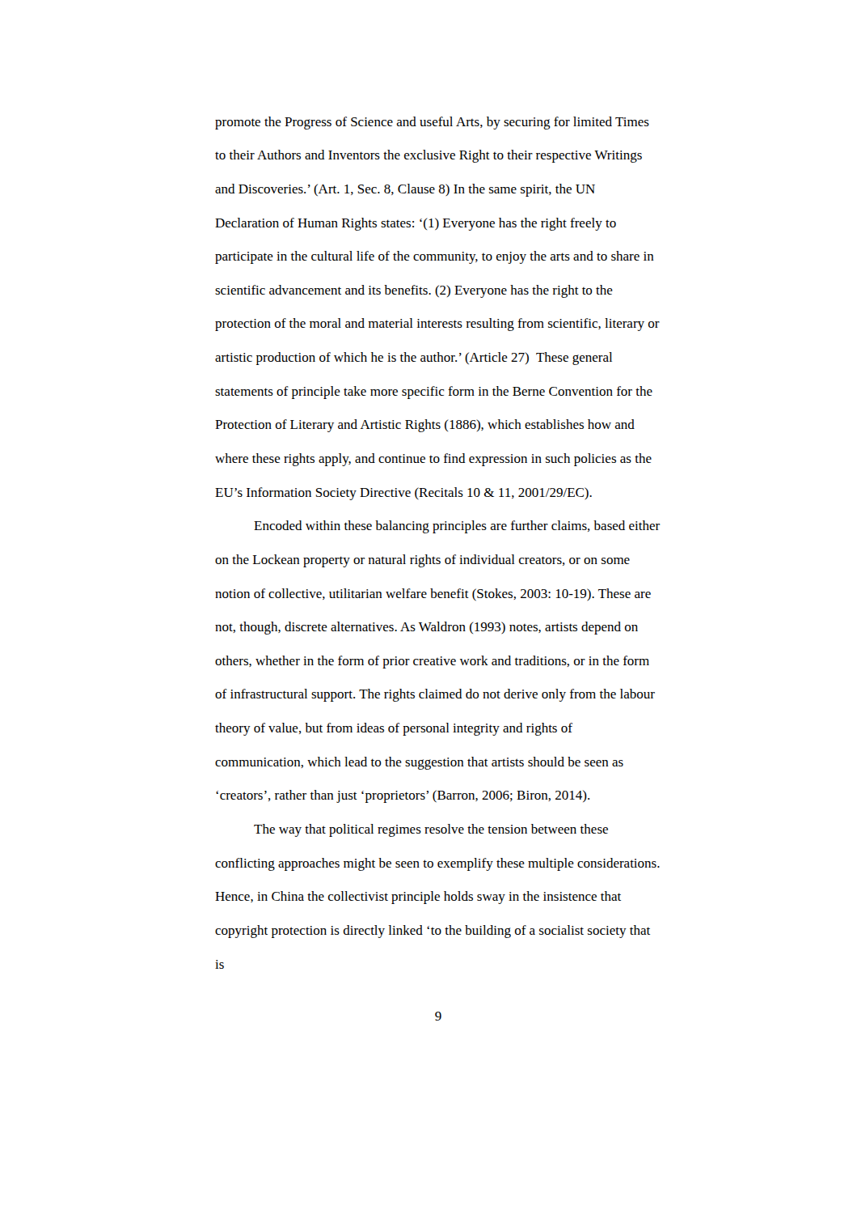promote the Progress of Science and useful Arts, by securing for limited Times to their Authors and Inventors the exclusive Right to their respective Writings and Discoveries.’ (Art. 1, Sec. 8, Clause 8) In the same spirit, the UN Declaration of Human Rights states: ‘(1) Everyone has the right freely to participate in the cultural life of the community, to enjoy the arts and to share in scientific advancement and its benefits. (2) Everyone has the right to the protection of the moral and material interests resulting from scientific, literary or artistic production of which he is the author.’ (Article 27) These general statements of principle take more specific form in the Berne Convention for the Protection of Literary and Artistic Rights (1886), which establishes how and where these rights apply, and continue to find expression in such policies as the EU’s Information Society Directive (Recitals 10 & 11, 2001/29/EC).
Encoded within these balancing principles are further claims, based either on the Lockean property or natural rights of individual creators, or on some notion of collective, utilitarian welfare benefit (Stokes, 2003: 10-19). These are not, though, discrete alternatives. As Waldron (1993) notes, artists depend on others, whether in the form of prior creative work and traditions, or in the form of infrastructural support. The rights claimed do not derive only from the labour theory of value, but from ideas of personal integrity and rights of communication, which lead to the suggestion that artists should be seen as ‘creators’, rather than just ‘proprietors’ (Barron, 2006; Biron, 2014).
The way that political regimes resolve the tension between these conflicting approaches might be seen to exemplify these multiple considerations. Hence, in China the collectivist principle holds sway in the insistence that copyright protection is directly linked ‘to the building of a socialist society that is
9